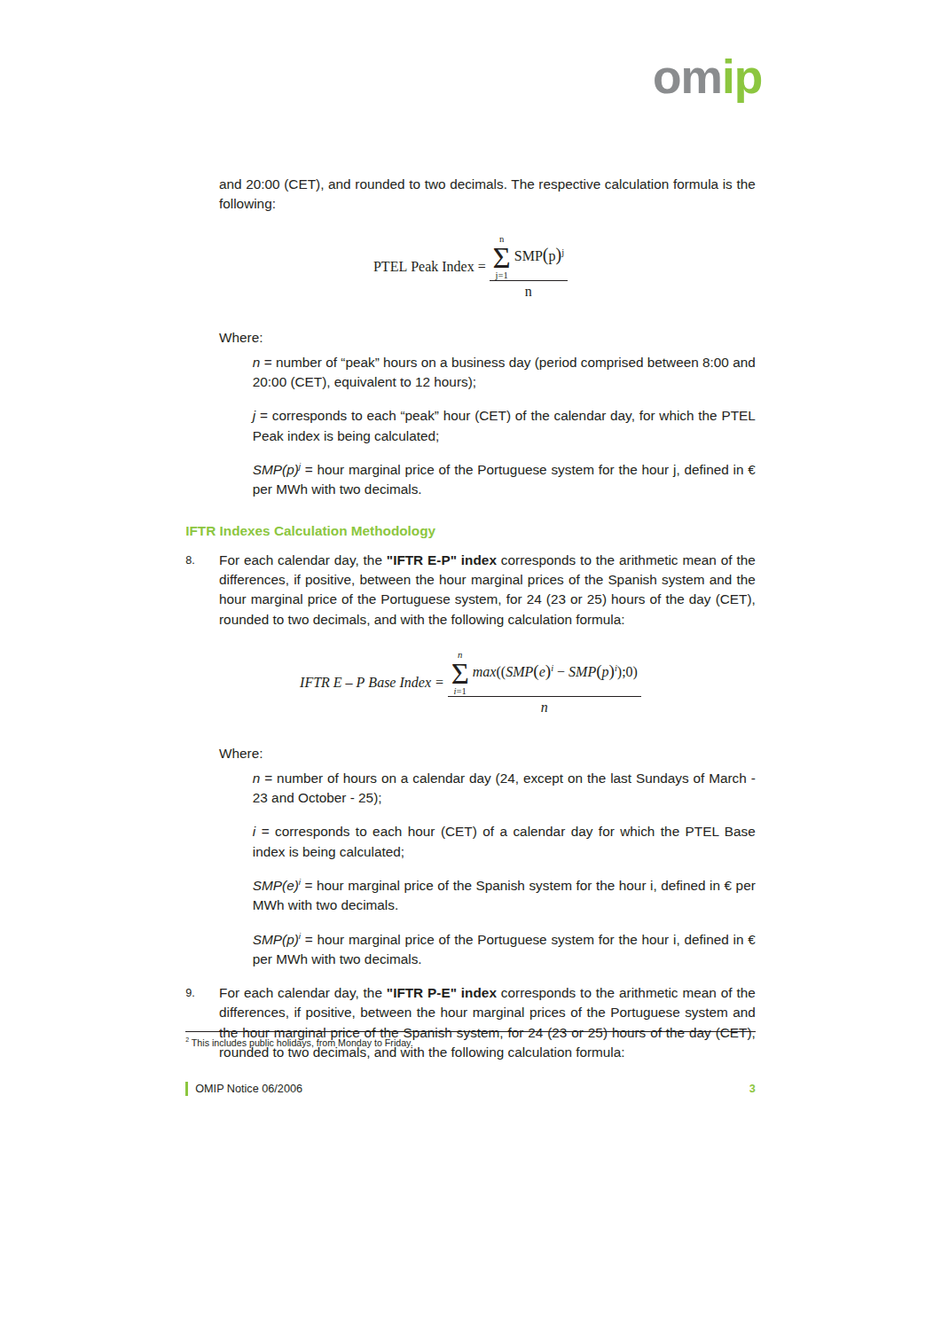om ip
and 20:00 (CET), and rounded to two decimals. The respective calculation formula is the following:
PTEL Peak Index = n Σ j=1 SMP(p)j n
Where:
n = number of “peak” hours on a business day (period comprised between 8:00 and 20:00 (CET), equivalent to 12 hours);
j = corresponds to each “peak” hour (CET) of the calendar day, for which the PTEL Peak index is being calculated;
SMP(p)j = hour marginal price of the Portuguese system for the hour j, defined in € per MWh with two decimals.
IFTR Indexes Calculation Methodology
8.
For each calendar day, the "IFTR E-P" index corresponds to the arithmetic mean of the differences, if positive, between the hour marginal prices of the Spanish system and the hour marginal price of the Portuguese system, for 24 (23 or 25) hours of the day (CET), rounded to two decimals, and with the following calculation formula:
IFTR E – P Base Index = n Σ i=1 max((SMP(e)i − SMP(p)i);0) n
Where:
n = number of hours on a calendar day (24, except on the last Sundays of March - 23 and October - 25);
i = corresponds to each hour (CET) of a calendar day for which the PTEL Base index is being calculated;
SMP(e)i = hour marginal price of the Spanish system for the hour i, defined in € per MWh with two decimals.
SMP(p)i = hour marginal price of the Portuguese system for the hour i, defined in € per MWh with two decimals.
9.
For each calendar day, the "IFTR P-E" index corresponds to the arithmetic mean of the differences, if positive, between the hour marginal prices of the Portuguese system and the hour marginal price of the Spanish system, for 24 (23 or 25) hours of the day (CET), rounded to two decimals, and with the following calculation formula:
2 This includes public holidays, from Monday to Friday.
OMIP Notice 06/2006
3